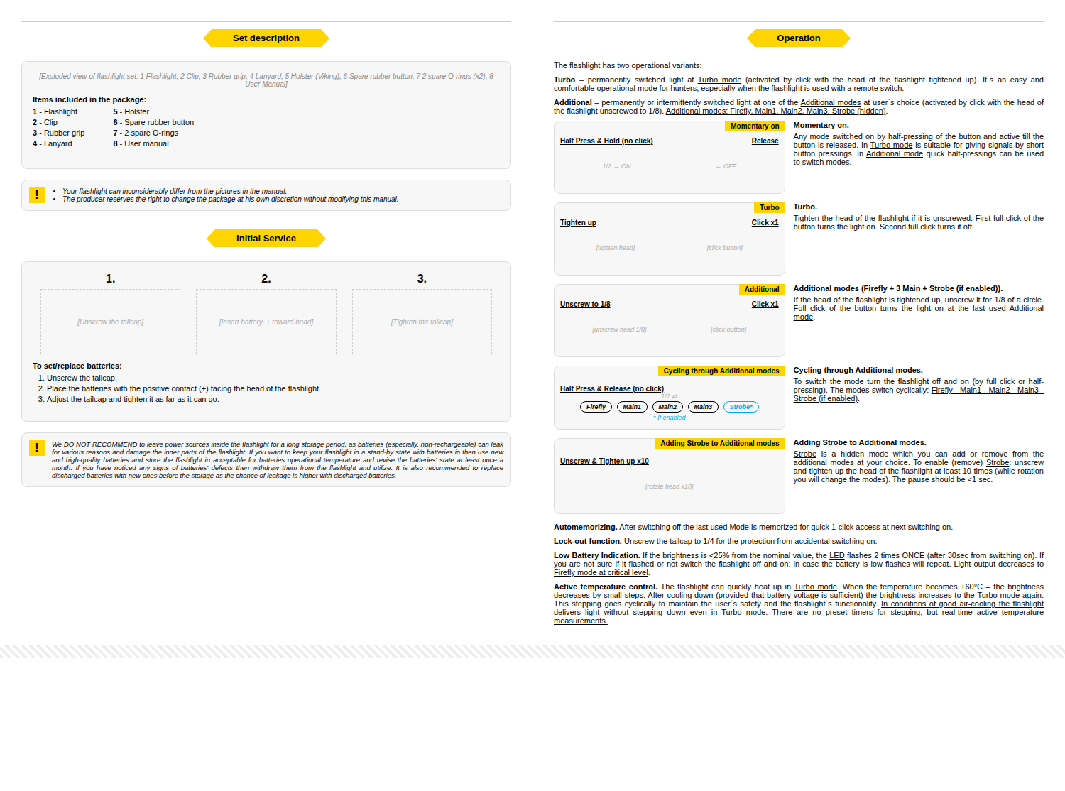Set description
[Exploded view of flashlight set: 1 Flashlight, 2 Clip, 3 Rubber grip, 4 Lanyard, 5 Holster (Viking), 6 Spare rubber button, 7 2 spare O-rings (x2), 8 User Manual]
Items included in the package:
1 - Flashlight
2 - Clip
3 - Rubber grip
4 - Lanyard
5 - Holster
6 - Spare rubber button
7 - 2 spare O-rings
8 - User manual
!
Your flashlight can inconsiderably differ from the pictures in the manual.
The producer reserves the right to change the package at his own discretion without modifying this manual.
Initial Service
1.
[Unscrew the tailcap]
2.
[Insert battery, + toward head]
3.
[Tighten the tailcap]
To set/replace batteries:
Unscrew the tailcap.
Place the batteries with the positive contact (+) facing the head of the flashlight.
Adjust the tailcap and tighten it as far as it can go.
!
We DO NOT RECOMMEND to leave power sources inside the flashlight for a long storage period, as batteries (especially, non-rechargeable) can leak for various reasons and damage the inner parts of the flashlight. If you want to keep your flashlight in a stand-by state with batteries in then use new and high-quality batteries and store the flashlight in acceptable for batteries operational temperature and revise the batteries' state at least once a month. If you have noticed any signs of batteries' defects then withdraw them from the flashlight and utilize. It is also recommended to replace discharged batteries with new ones before the storage as the chance of leakage is higher with discharged batteries.
Operation
The flashlight has two operational variants:
Turbo – permanently switched light at Turbo mode (activated by click with the head of the flashlight tightened up). It`s an easy and comfortable operational mode for hunters, especially when the flashlight is used with a remote switch.
Additional – permanently or intermittently switched light at one of the Additional modes at user`s choice (activated by click with the head of the flashlight unscrewed to 1/8). Additional modes: Firefly, Main1, Main2, Main3, Strobe (hidden).
Momentary on
Half Press & Hold (no click) Release
1/2 → ON ← OFF
Momentary on.
Any mode switched on by half-pressing of the button and active till the button is released. In Turbo mode is suitable for giving signals by short button pressings. In Additional mode quick half-pressings can be used to switch modes.
Turbo
Tighten up Click x1
[tighten head] [click button]
Turbo.
Tighten the head of the flashlight if it is unscrewed. First full click of the button turns the light on. Second full click turns it off.
Additional
Unscrew to 1/8 Click x1
[unscrew head 1/8] [click button]
Additional modes (Firefly + 3 Main + Strobe (if enabled)).
If the head of the flashlight is tightened up, unscrew it for 1/8 of a circle. Full click of the button turns the light on at the last used Additional mode.
Cycling through Additional modes
Half Press & Release (no click)
1/2 ⇄
Firefly Main1 Main2 Main3 Strobe*
* If enabled
Cycling through Additional modes.
To switch the mode turn the flashlight off and on (by full click or half-pressing). The modes switch cyclically: Firefly - Main1 - Main2 - Main3 - Strobe (if enabled).
Adding Strobe to Additional modes
Unscrew & Tighten up x10
[rotate head x10]
Adding Strobe to Additional modes.
Strobe is a hidden mode which you can add or remove from the additional modes at your choice. To enable (remove) Strobe: unscrew and tighten up the head of the flashlight at least 10 times (while rotation you will change the modes). The pause should be <1 sec.
Automemorizing. After switching off the last used Mode is memorized for quick 1-click access at next switching on.
Lock-out function. Unscrew the tailcap to 1/4 for the protection from accidental switching on.
Low Battery Indication. If the brightness is <25% from the nominal value, the LED flashes 2 times ONCE (after 30sec from switching on). If you are not sure if it flashed or not switch the flashlight off and on: in case the battery is low flashes will repeat. Light output decreases to Firefly mode at critical level.
Active temperature control. The flashlight can quickly heat up in Turbo mode. When the temperature becomes +60°C – the brightness decreases by small steps. After cooling-down (provided that battery voltage is sufficient) the brightness increases to the Turbo mode again. This stepping goes cyclically to maintain the user`s safety and the flashlight`s functionality. In conditions of good air-cooling the flashlight delivers light without stepping down even in Turbo mode. There are no preset timers for stepping, but real-time active temperature measurements.